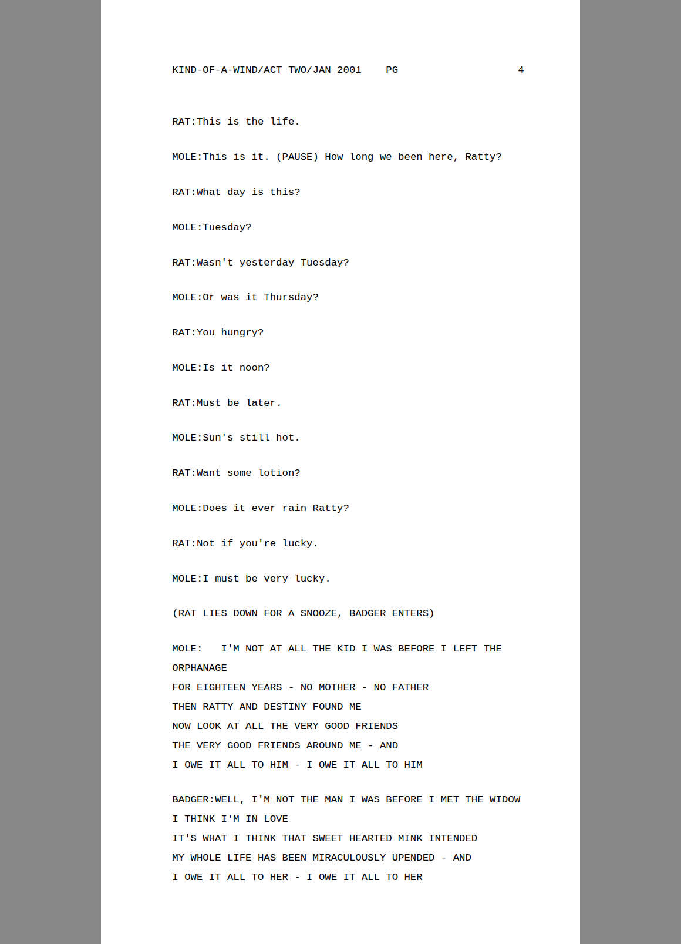KIND-OF-A-WIND/ACT TWO/JAN 2001 PG 4
RAT: This is the life.
MOLE: This is it. (PAUSE) How long we been here, Ratty?
RAT: What day is this?
MOLE: Tuesday?
RAT: Wasn't yesterday Tuesday?
MOLE: Or was it Thursday?
RAT: You hungry?
MOLE: Is it noon?
RAT: Must be later.
MOLE: Sun's still hot.
RAT: Want some lotion?
MOLE: Does it ever rain Ratty?
RAT: Not if you're lucky.
MOLE: I must be very lucky.
(RAT LIES DOWN FOR A SNOOZE, BADGER ENTERS)
MOLE: I'M NOT AT ALL THE KID I WAS BEFORE I LEFT THE ORPHANAGE FOR EIGHTEEN YEARS - NO MOTHER - NO FATHER THEN RATTY AND DESTINY FOUND ME NOW LOOK AT ALL THE VERY GOOD FRIENDS THE VERY GOOD FRIENDS AROUND ME - AND I OWE IT ALL TO HIM - I OWE IT ALL TO HIM
BADGER: WELL, I'M NOT THE MAN I WAS BEFORE I MET THE WIDOW I THINK I'M IN LOVE IT'S WHAT I THINK THAT SWEET HEARTED MINK INTENDED MY WHOLE LIFE HAS BEEN MIRACULOUSLY UPENDED - AND I OWE IT ALL TO HER - I OWE IT ALL TO HER